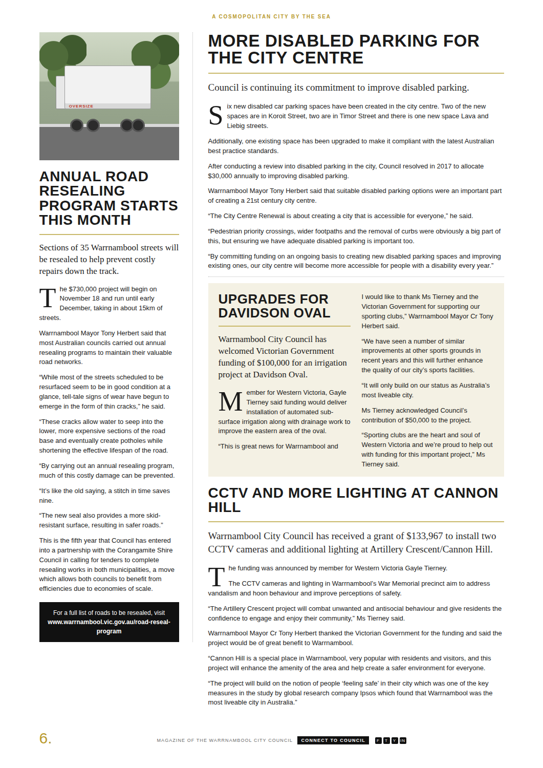A Cosmopolitan City by the Sea
Annual Road Resealing Program Starts This Month
Sections of 35 Warrnambool streets will be resealed to help prevent costly repairs down the track.
The $730,000 project will begin on November 18 and run until early December, taking in about 15km of streets.
Warrnambool Mayor Tony Herbert said that most Australian councils carried out annual resealing programs to maintain their valuable road networks.
“While most of the streets scheduled to be resurfaced seem to be in good condition at a glance, tell-tale signs of wear have begun to emerge in the form of thin cracks,” he said.
“These cracks allow water to seep into the lower, more expensive sections of the road base and eventually create potholes while shortening the effective lifespan of the road.
“By carrying out an annual resealing program, much of this costly damage can be prevented.
“It’s like the old saying, a stitch in time saves nine.
“The new seal also provides a more skid-resistant surface, resulting in safer roads.”
This is the fifth year that Council has entered into a partnership with the Corangamite Shire Council in calling for tenders to complete resealing works in both municipalities, a move which allows both councils to benefit from efficiencies due to economies of scale.
For a full list of roads to be resealed, visit
www.warrnambool.vic.gov.au/road-reseal-program
More Disabled Parking for the City Centre
Council is continuing its commitment to improve disabled parking.
Six new disabled car parking spaces have been created in the city centre. Two of the new spaces are in Koroit Street, two are in Timor Street and there is one new space Lava and Liebig streets.
Additionally, one existing space has been upgraded to make it compliant with the latest Australian best practice standards.
After conducting a review into disabled parking in the city, Council resolved in 2017 to allocate $30,000 annually to improving disabled parking.
Warrnambool Mayor Tony Herbert said that suitable disabled parking options were an important part of creating a 21st century city centre.
“The City Centre Renewal is about creating a city that is accessible for everyone,” he said.
“Pedestrian priority crossings, wider footpaths and the removal of curbs were obviously a big part of this, but ensuring we have adequate disabled parking is important too.
“By committing funding on an ongoing basis to creating new disabled parking spaces and improving existing ones, our city centre will become more accessible for people with a disability every year.”
Upgrades for Davidson Oval
Warrnambool City Council has welcomed Victorian Government funding of $100,000 for an irrigation project at Davidson Oval.
Member for Western Victoria, Gayle Tierney said funding would deliver installation of automated sub-surface irrigation along with drainage work to improve the eastern area of the oval.
“This is great news for Warrnambool and
I would like to thank Ms Tierney and the Victorian Government for supporting our sporting clubs,” Warrnambool Mayor Cr Tony Herbert said.
“We have seen a number of similar improvements at other sports grounds in recent years and this will further enhance the quality of our city’s sports facilities.
“It will only build on our status as Australia’s most liveable city.
Ms Tierney acknowledged Council’s contribution of $50,000 to the project.
“Sporting clubs are the heart and soul of Western Victoria and we’re proud to help out with funding for this important project,” Ms Tierney said.
CCTV and More Lighting at Cannon Hill
Warrnambool City Council has received a grant of $133,967 to install two CCTV cameras and additional lighting at Artillery Crescent/Cannon Hill.
The funding was announced by member for Western Victoria Gayle Tierney.
The CCTV cameras and lighting in Warrnambool’s War Memorial precinct aim to address vandalism and hoon behaviour and improve perceptions of safety.
“The Artillery Crescent project will combat unwanted and antisocial behaviour and give residents the confidence to engage and enjoy their community,” Ms Tierney said.
Warrnambool Mayor Cr Tony Herbert thanked the Victorian Government for the funding and said the project would be of great benefit to Warrnambool.
“Cannon Hill is a special place in Warrnambool, very popular with residents and visitors, and this project will enhance the amenity of the area and help create a safer environment for everyone.
“The project will build on the notion of people ‘feeling safe’ in their city which was one of the key measures in the study by global research company Ipsos which found that Warrnambool was the most liveable city in Australia.”
6.
Magazine of the Warrnambool City Council Connect to Council ftyin